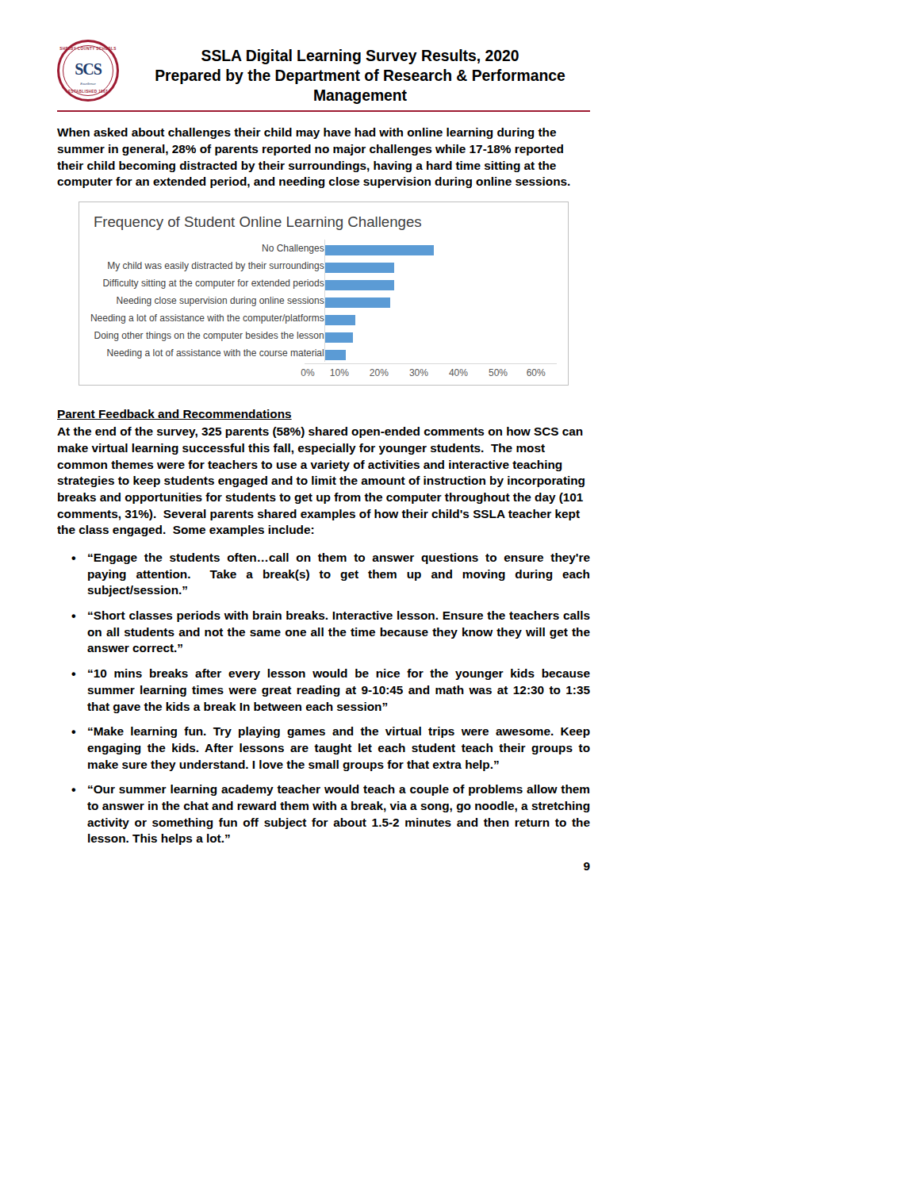Shelby County Schools
SCS
Excellence
Established 1867
SSLA Digital Learning Survey Results, 2020
Prepared by the Department of Research & Performance Management
When asked about challenges their child may have had with online learning during the summer in general, 28% of parents reported no major challenges while 17-18% reported their child becoming distracted by their surroundings, having a hard time sitting at the computer for an extended period, and needing close supervision during online sessions.
Frequency of Student Online Learning Challenges
| No Challenges | |
| My child was easily distracted by their surroundings | |
| Difficulty sitting at the computer for extended periods | |
| Needing close supervision during online sessions | |
| Needing a lot of assistance with the computer/platforms | |
| Doing other things on the computer besides the lesson | |
| Needing a lot of assistance with the course material | |
0% 10% 20% 30% 40% 50% 60%
Parent Feedback and Recommendations
At the end of the survey, 325 parents (58%) shared open-ended comments on how SCS can make virtual learning successful this fall, especially for younger students. The most common themes were for teachers to use a variety of activities and interactive teaching strategies to keep students engaged and to limit the amount of instruction by incorporating breaks and opportunities for students to get up from the computer throughout the day (101 comments, 31%). Several parents shared examples of how their child's SSLA teacher kept the class engaged. Some examples include:
“Engage the students often…call on them to answer questions to ensure they're paying attention. Take a break(s) to get them up and moving during each subject/session.”
“Short classes periods with brain breaks. Interactive lesson. Ensure the teachers calls on all students and not the same one all the time because they know they will get the answer correct.”
“10 mins breaks after every lesson would be nice for the younger kids because summer learning times were great reading at 9-10:45 and math was at 12:30 to 1:35 that gave the kids a break In between each session”
“Make learning fun. Try playing games and the virtual trips were awesome. Keep engaging the kids. After lessons are taught let each student teach their groups to make sure they understand. I love the small groups for that extra help.”
“Our summer learning academy teacher would teach a couple of problems allow them to answer in the chat and reward them with a break, via a song, go noodle, a stretching activity or something fun off subject for about 1.5-2 minutes and then return to the lesson. This helps a lot.”
9